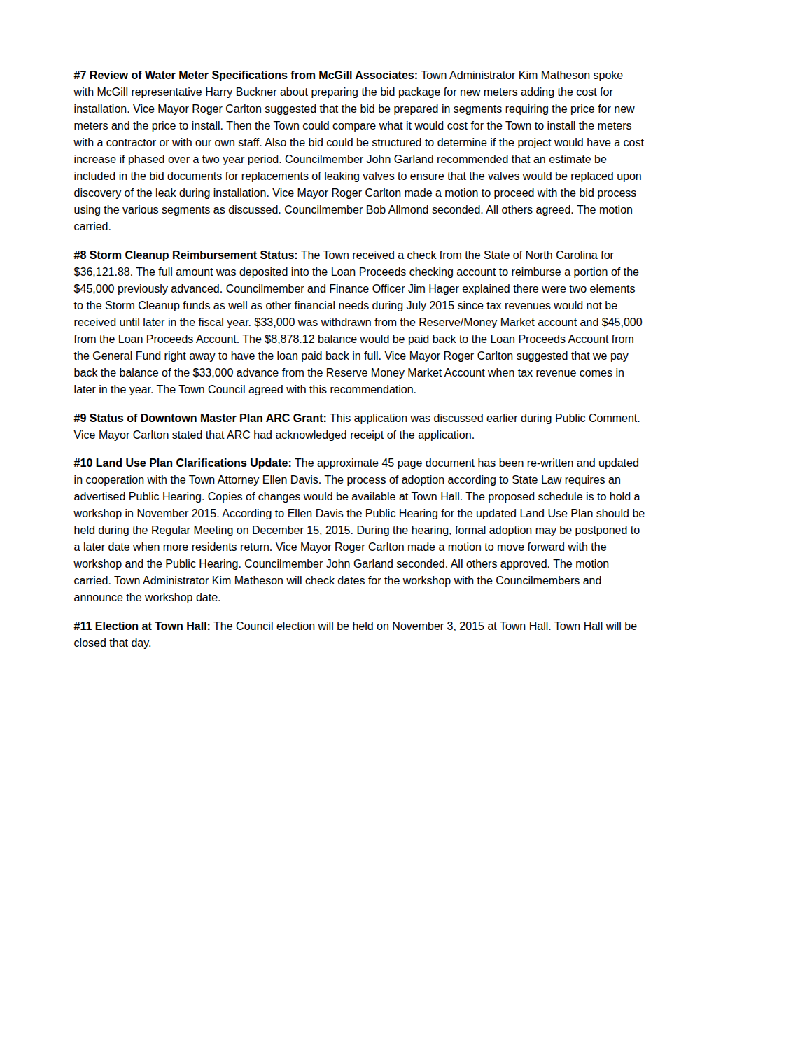#7 Review of Water Meter Specifications from McGill Associates: Town Administrator Kim Matheson spoke with McGill representative Harry Buckner about preparing the bid package for new meters adding the cost for installation. Vice Mayor Roger Carlton suggested that the bid be prepared in segments requiring the price for new meters and the price to install. Then the Town could compare what it would cost for the Town to install the meters with a contractor or with our own staff. Also the bid could be structured to determine if the project would have a cost increase if phased over a two year period. Councilmember John Garland recommended that an estimate be included in the bid documents for replacements of leaking valves to ensure that the valves would be replaced upon discovery of the leak during installation. Vice Mayor Roger Carlton made a motion to proceed with the bid process using the various segments as discussed. Councilmember Bob Allmond seconded. All others agreed. The motion carried.
#8 Storm Cleanup Reimbursement Status: The Town received a check from the State of North Carolina for $36,121.88. The full amount was deposited into the Loan Proceeds checking account to reimburse a portion of the $45,000 previously advanced. Councilmember and Finance Officer Jim Hager explained there were two elements to the Storm Cleanup funds as well as other financial needs during July 2015 since tax revenues would not be received until later in the fiscal year. $33,000 was withdrawn from the Reserve/Money Market account and $45,000 from the Loan Proceeds Account. The $8,878.12 balance would be paid back to the Loan Proceeds Account from the General Fund right away to have the loan paid back in full. Vice Mayor Roger Carlton suggested that we pay back the balance of the $33,000 advance from the Reserve Money Market Account when tax revenue comes in later in the year. The Town Council agreed with this recommendation.
#9 Status of Downtown Master Plan ARC Grant: This application was discussed earlier during Public Comment. Vice Mayor Carlton stated that ARC had acknowledged receipt of the application.
#10 Land Use Plan Clarifications Update: The approximate 45 page document has been re-written and updated in cooperation with the Town Attorney Ellen Davis. The process of adoption according to State Law requires an advertised Public Hearing. Copies of changes would be available at Town Hall. The proposed schedule is to hold a workshop in November 2015. According to Ellen Davis the Public Hearing for the updated Land Use Plan should be held during the Regular Meeting on December 15, 2015. During the hearing, formal adoption may be postponed to a later date when more residents return. Vice Mayor Roger Carlton made a motion to move forward with the workshop and the Public Hearing. Councilmember John Garland seconded. All others approved. The motion carried. Town Administrator Kim Matheson will check dates for the workshop with the Councilmembers and announce the workshop date.
#11 Election at Town Hall: The Council election will be held on November 3, 2015 at Town Hall. Town Hall will be closed that day.